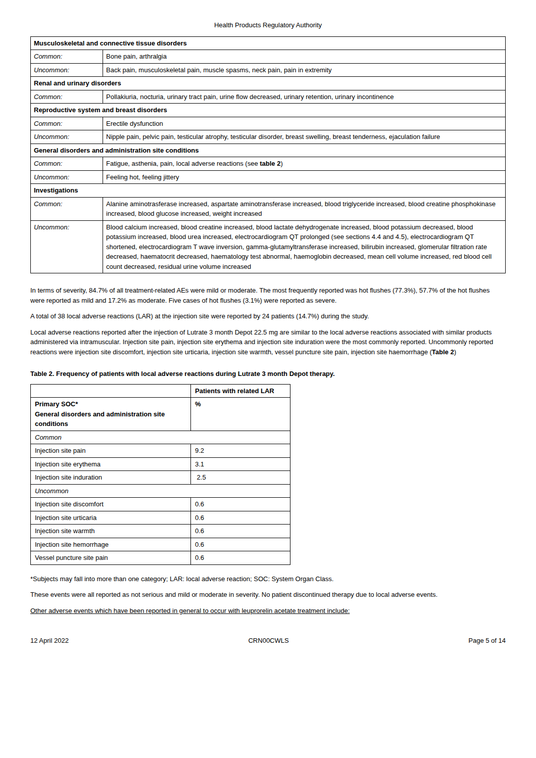Health Products Regulatory Authority
| Musculoskeletal and connective tissue disorders |
| Common: | Bone pain, arthralgia |
| Uncommon: | Back pain, musculoskeletal pain, muscle spasms, neck pain, pain in extremity |
| Renal and urinary disorders |
| Common: | Pollakiuria, nocturia, urinary tract pain, urine flow decreased, urinary retention, urinary incontinence |
| Reproductive system and breast disorders |
| Common: | Erectile dysfunction |
| Uncommon: | Nipple pain, pelvic pain, testicular atrophy, testicular disorder, breast swelling, breast tenderness, ejaculation failure |
| General disorders and administration site conditions |
| Common: | Fatigue, asthenia, pain, local adverse reactions (see table 2 ) |
| Uncommon: | Feeling hot, feeling jittery |
| Investigations |
| Common: | Alanine aminotrasferase increased, aspartate aminotransferase increased, blood triglyceride increased, blood creatine phosphokinase increased, blood glucose increased, weight increased |
| Uncommon: | Blood calcium increased, blood creatine increased, blood lactate dehydrogenate increased, blood potassium decreased, blood potassium increased, blood urea increased, electrocardiogram QT prolonged (see sections 4.4 and 4.5), electrocardiogram QT shortened, electrocardiogram T wave inversion, gamma-glutamyltransferase increased, bilirubin increased, glomerular filtration rate decreased, haematocrit decreased, haematology test abnormal, haemoglobin decreased, mean cell volume increased, red blood cell count decreased, residual urine volume increased |
In terms of severity, 84.7% of all treatment-related AEs were mild or moderate. The most frequently reported was hot flushes (77.3%), 57.7% of the hot flushes were reported as mild and 17.2% as moderate. Five cases of hot flushes (3.1%) were reported as severe.
A total of 38 local adverse reactions (LAR) at the injection site were reported by 24 patients (14.7%) during the study.
Local adverse reactions reported after the injection of Lutrate 3 month Depot 22.5 mg are similar to the local adverse reactions associated with similar products administered via intramuscular. Injection site pain, injection site erythema and injection site induration were the most commonly reported. Uncommonly reported reactions were injection site discomfort, injection site urticaria, injection site warmth, vessel puncture site pain, injection site haemorrhage (Table 2)
Table 2. Frequency of patients with local adverse reactions during Lutrate 3 month Depot therapy.
| | Patients with related LAR |
| Primary SOC* General disorders and administration site conditions | % |
| Common |
| Injection site pain | 9.2 |
| Injection site erythema | 3.1 |
| Injection site induration | 2.5 |
| Uncommon |
| Injection site discomfort | 0.6 |
| Injection site urticaria | 0.6 |
| Injection site warmth | 0.6 |
| Injection site hemorrhage | 0.6 |
| Vessel puncture site pain | 0.6 |
*Subjects may fall into more than one category; LAR: local adverse reaction; SOC: System Organ Class.
These events were all reported as not serious and mild or moderate in severity. No patient discontinued therapy due to local adverse events.
Other adverse events which have been reported in general to occur with leuprorelin acetate treatment include:
12 April 2022 CRN00CWLS Page 5 of 14